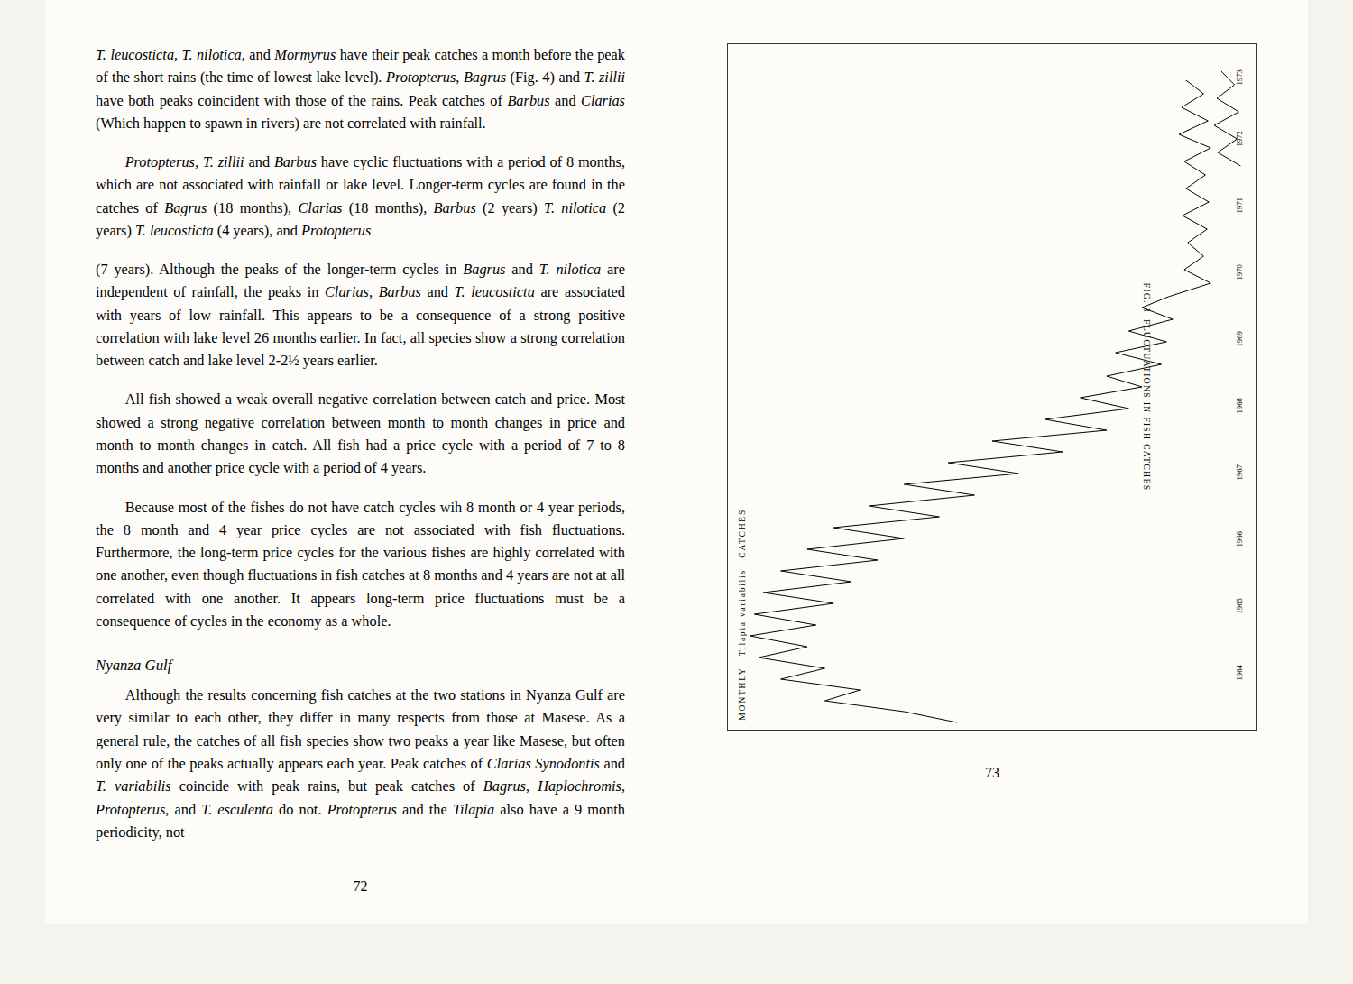T. leucosticta, T. nilotica, and Mormyrus have their peak catches a month before the peak of the short rains (the time of lowest lake level). Protopterus, Bagrus (Fig. 4) and T. zillii have both peaks coincident with those of the rains. Peak catches of Barbus and Clarias (Which happen to spawn in rivers) are not correlated with rainfall.
Protopterus, T. zillii and Barbus have cyclic fluctuations with a period of 8 months, which are not associated with rainfall or lake level. Longer-term cycles are found in the catches of Bagrus (18 months), Clarias (18 months), Barbus (2 years) T. nilotica (2 years) T. leucosticta (4 years), and Protopterus
(7 years). Although the peaks of the longer-term cycles in Bagrus and T. nilotica are independent of rainfall, the peaks in Clarias, Barbus and T. leucosticta are associated with years of low rainfall. This appears to be a consequence of a strong positive correlation with lake level 26 months earlier. In fact, all species show a strong correlation between catch and lake level 2-2½ years earlier.
All fish showed a weak overall negative correlation between catch and price. Most showed a strong negative correlation between month to month changes in price and month to month changes in catch. All fish had a price cycle with a period of 7 to 8 months and another price cycle with a period of 4 years.
Because most of the fishes do not have catch cycles wih 8 month or 4 year periods, the 8 month and 4 year price cycles are not associated with fish fluctuations. Furthermore, the long-term price cycles for the various fishes are highly correlated with one another, even though fluctuations in fish catches at 8 months and 4 years are not at all correlated with one another. It appears long-term price fluctuations must be a consequence of cycles in the economy as a whole.
Nyanza Gulf
Although the results concerning fish catches at the two stations in Nyanza Gulf are very similar to each other, they differ in many respects from those at Masese. As a general rule, the catches of all fish species show two peaks a year like Masese, but often only one of the peaks actually appears each year. Peak catches of Clarias Synodontis and T. variabilis coincide with peak rains, but peak catches of Bagrus, Haplochromis, Protopterus, and T. esculenta do not. Protopterus and the Tilapia also have a 9 month periodicity, not
72
1973 1972 1971 1970 1969 1968 1967 1966 1965 1964
FIG. 3 FLUCTUATIONS IN FISH CATCHES
MONTHLY Tilapia variabilis CATCHES
73